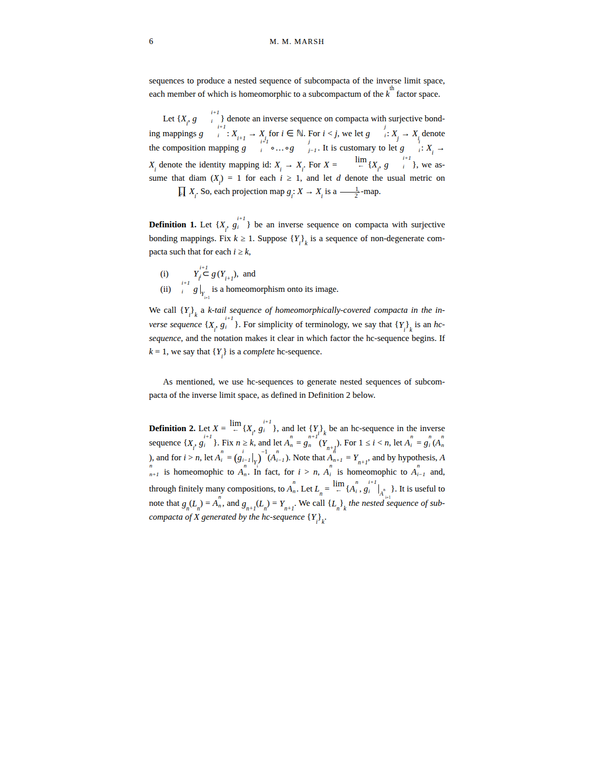6
M. M. Marsh
sequences to produce a nested sequence of subcompacta of the inverse limit space, each member of which is homeomorphic to a subcompactum of the kth factor space.
Let {Xi, gi+1 i} denote an inverse sequence on compacta with surjective bonding mappings gi+1 i: Xi+1 → Xi for i ∈ ℕ. For i < j, we let gji: Xj → Xi denote the composition mapping gi+1 i∘…∘gjj−1. It is customary to let gii: Xi → Xi denote the identity mapping id: Xi → Xi. For X = lim←{Xi, gi+1 i}, we assume that diam (Xi) = 1 for each i ≥ 1, and let d denote the usual metric on ∏i≥1 Xi. So, each projection map gi: X → Xi is a 12i-map.
Definition 1. Let {Xi, gi+1 i} be an inverse sequence on compacta with surjective bonding mappings. Fix k ≥ 1. Suppose {Yi}k is a sequence of non-degenerate compacta such that for each i ≥ k,
(i) Yi ⊂ gi+1 i(Yi+1), and
(ii) gi+1 iYi+1 is a homeomorphism onto its image.
We call {Yi}k a k-tail sequence of homeomorphically-covered compacta in the inverse sequence {Xi, gi+1 i}. For simplicity of terminology, we say that {Yi}k is an hc-sequence, and the notation makes it clear in which factor the hc-sequence begins. If k = 1, we say that {Yi} is a complete hc-sequence.
As mentioned, we use hc-sequences to generate nested sequences of subcompacta of the inverse limit space, as defined in Definition 2 below.
Definition 2. Let X = lim←{Xi, gi+1 i}, and let {Yi}k be an hc-sequence in the inverse sequence {Xi, gi+1 i}. Fix n ≥ k, and let Ann = gn+1 n(Yn+1). For 1 ≤ i < n, let Ani = gni(Ann), and for i > n, let Ani = (gii−1Yi)−1(Ani−1). Note that Ann+1 = Yn+1, and by hypothesis, Ann+1 is homeomophic to Ann. In fact, for i > n, Ani is homeomophic to Ani−1 and, through finitely many compositions, to Ann. Let Ln = lim←{Ani, gi+1 iAni+1}. It is useful to note that gn(Ln) = Ann, and gn+1(Ln) = Yn+1. We call {Ln}k the nested sequence of subcompacta of X generated by the hc-sequence {Yi}k.